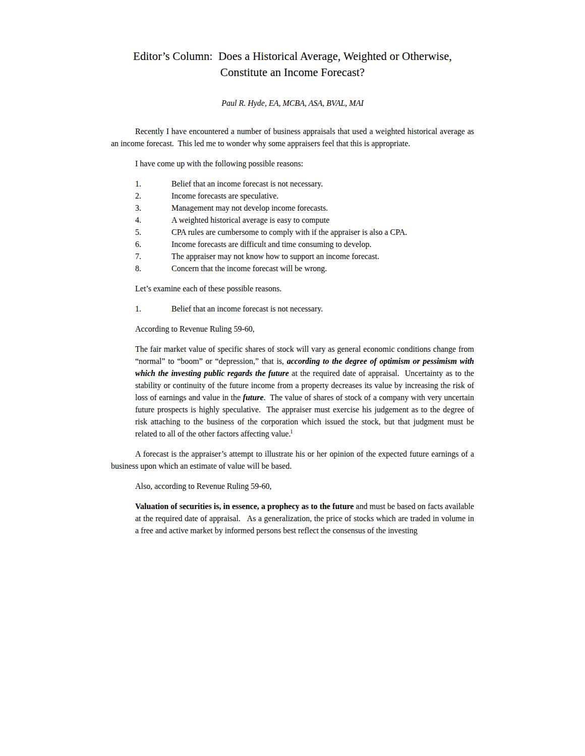Editor’s Column: Does a Historical Average, Weighted or Otherwise, Constitute an Income Forecast?
Paul R. Hyde, EA, MCBA, ASA, BVAL, MAI
Recently I have encountered a number of business appraisals that used a weighted historical average as an income forecast. This led me to wonder why some appraisers feel that this is appropriate.
I have come up with the following possible reasons:
Belief that an income forecast is not necessary.
Income forecasts are speculative.
Management may not develop income forecasts.
A weighted historical average is easy to compute
CPA rules are cumbersome to comply with if the appraiser is also a CPA.
Income forecasts are difficult and time consuming to develop.
The appraiser may not know how to support an income forecast.
Concern that the income forecast will be wrong.
Let’s examine each of these possible reasons.
1. Belief that an income forecast is not necessary.
According to Revenue Ruling 59-60,
The fair market value of specific shares of stock will vary as general economic conditions change from “normal” to “boom” or “depression,” that is, according to the degree of optimism or pessimism with which the investing public regards the future at the required date of appraisal. Uncertainty as to the stability or continuity of the future income from a property decreases its value by increasing the risk of loss of earnings and value in the future. The value of shares of stock of a company with very uncertain future prospects is highly speculative. The appraiser must exercise his judgement as to the degree of risk attaching to the business of the corporation which issued the stock, but that judgment must be related to all of the other factors affecting value.i
A forecast is the appraiser’s attempt to illustrate his or her opinion of the expected future earnings of a business upon which an estimate of value will be based.
Also, according to Revenue Ruling 59-60,
Valuation of securities is, in essence, a prophecy as to the future and must be based on facts available at the required date of appraisal. As a generalization, the price of stocks which are traded in volume in a free and active market by informed persons best reflect the consensus of the investing